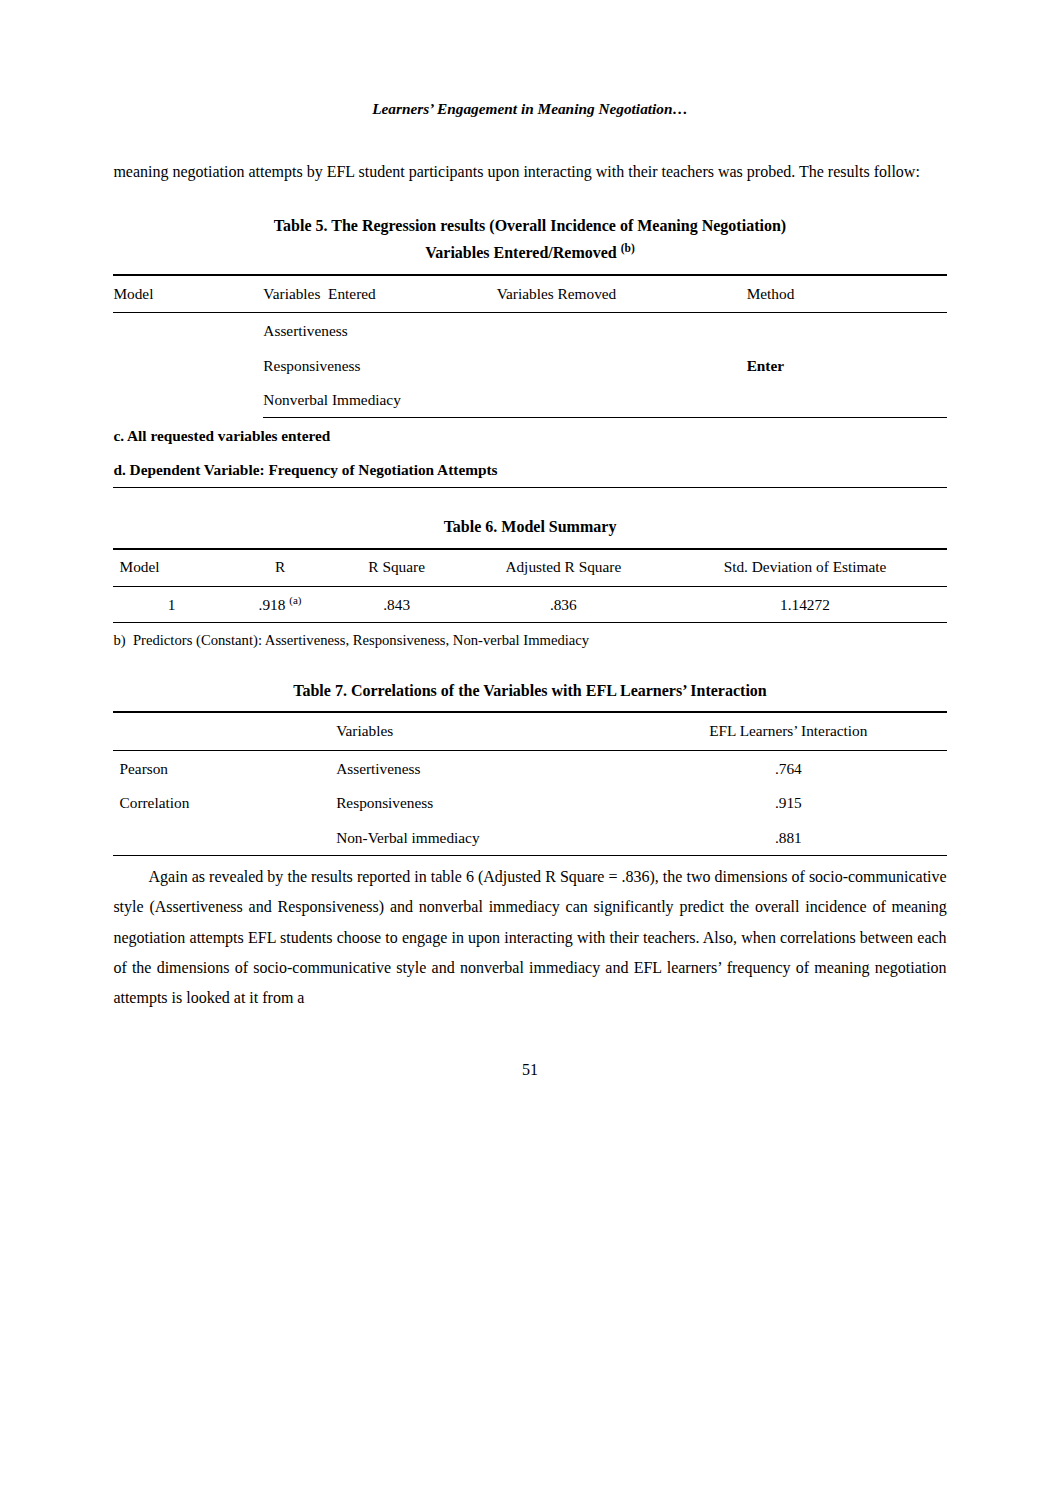Learners’ Engagement in Meaning Negotiation…
meaning negotiation attempts by EFL student participants upon interacting with their teachers was probed. The results follow:
Table 5. The Regression results (Overall Incidence of Meaning Negotiation)
Variables Entered/Removed (b)
| Model | Variables Entered | Variables Removed | Method |
| --- | --- | --- | --- |
| | Assertiveness | | |
| | Responsiveness | | Enter |
| | Nonverbal Immediacy | | |
| c. All requested variables entered |
| d. Dependent Variable: Frequency of Negotiation Attempts |
Table 6. Model Summary
| Model | R | R Square | Adjusted R Square | Std. Deviation of Estimate |
| --- | --- | --- | --- | --- |
| 1 | .918 (a) | .843 | .836 | 1.14272 |
b) Predictors (Constant): Assertiveness, Responsiveness, Non-verbal Immediacy
Table 7. Correlations of the Variables with EFL Learners’ Interaction
| | Variables | EFL Learners’ Interaction |
| --- | --- | --- |
| Pearson | Assertiveness | .764 |
| Correlation | Responsiveness | .915 |
| | Non-Verbal immediacy | .881 |
Again as revealed by the results reported in table 6 (Adjusted R Square = .836), the two dimensions of socio-communicative style (Assertiveness and Responsiveness) and nonverbal immediacy can significantly predict the overall incidence of meaning negotiation attempts EFL students choose to engage in upon interacting with their teachers. Also, when correlations between each of the dimensions of socio-communicative style and nonverbal immediacy and EFL learners’ frequency of meaning negotiation attempts is looked at it from a
51